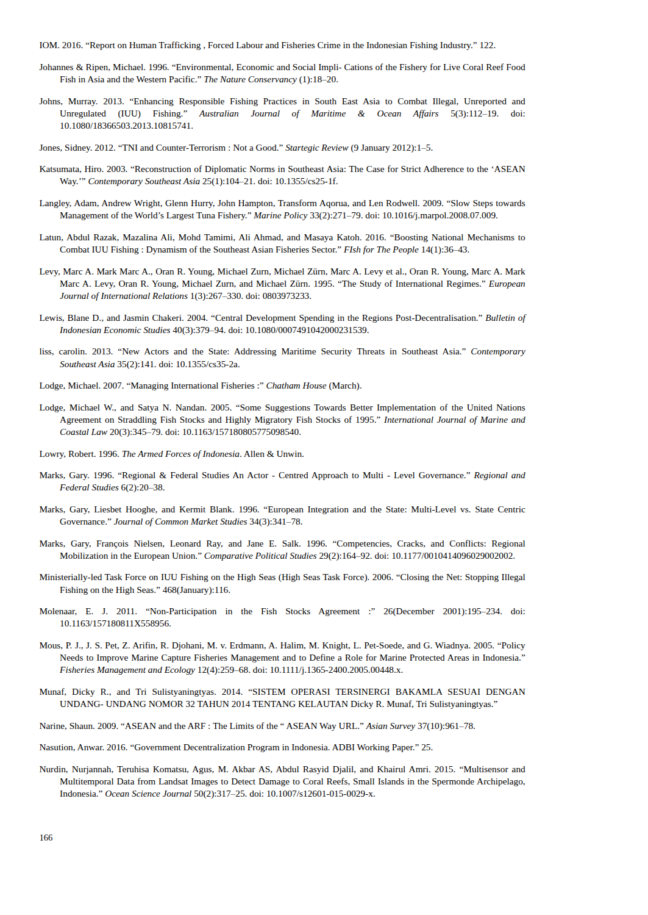IOM. 2016. “Report on Human Trafficking , Forced Labour and Fisheries Crime in the Indonesian Fishing Industry.” 122.
Johannes & Ripen, Michael. 1996. “Environmental, Economic and Social Impli- Cations of the Fishery for Live Coral Reef Food Fish in Asia and the Western Pacific.” The Nature Conservancy (1):18–20.
Johns, Murray. 2013. “Enhancing Responsible Fishing Practices in South East Asia to Combat Illegal, Unreported and Unregulated (IUU) Fishing.” Australian Journal of Maritime & Ocean Affairs 5(3):112–19. doi: 10.1080/18366503.2013.10815741.
Jones, Sidney. 2012. “TNI and Counter-Terrorism : Not a Good.” Startegic Review (9 January 2012):1–5.
Katsumata, Hiro. 2003. “Reconstruction of Diplomatic Norms in Southeast Asia: The Case for Strict Adherence to the ‘ASEAN Way.’” Contemporary Southeast Asia 25(1):104–21. doi: 10.1355/cs25-1f.
Langley, Adam, Andrew Wright, Glenn Hurry, John Hampton, Transform Aqorua, and Len Rodwell. 2009. “Slow Steps towards Management of the World’s Largest Tuna Fishery.” Marine Policy 33(2):271–79. doi: 10.1016/j.marpol.2008.07.009.
Latun, Abdul Razak, Mazalina Ali, Mohd Tamimi, Ali Ahmad, and Masaya Katoh. 2016. “Boosting National Mechanisms to Combat IUU Fishing : Dynamism of the Southeast Asian Fisheries Sector.” FIsh for The People 14(1):36–43.
Levy, Marc A. Mark Marc A., Oran R. Young, Michael Zurn, Michael Zürn, Marc A. Levy et al., Oran R. Young, Marc A. Mark Marc A. Levy, Oran R. Young, Michael Zurn, and Michael Zürn. 1995. “The Study of International Regimes.” European Journal of International Relations 1(3):267–330. doi: 0803973233.
Lewis, Blane D., and Jasmin Chakeri. 2004. “Central Development Spending in the Regions Post-Decentralisation.” Bulletin of Indonesian Economic Studies 40(3):379–94. doi: 10.1080/0007491042000231539.
liss, carolin. 2013. “New Actors and the State: Addressing Maritime Security Threats in Southeast Asia.” Contemporary Southeast Asia 35(2):141. doi: 10.1355/cs35-2a.
Lodge, Michael. 2007. “Managing International Fisheries :” Chatham House (March).
Lodge, Michael W., and Satya N. Nandan. 2005. “Some Suggestions Towards Better Implementation of the United Nations Agreement on Straddling Fish Stocks and Highly Migratory Fish Stocks of 1995.” International Journal of Marine and Coastal Law 20(3):345–79. doi: 10.1163/157180805775098540.
Lowry, Robert. 1996. The Armed Forces of Indonesia. Allen & Unwin.
Marks, Gary. 1996. “Regional & Federal Studies An Actor - Centred Approach to Multi - Level Governance.” Regional and Federal Studies 6(2):20–38.
Marks, Gary, Liesbet Hooghe, and Kermit Blank. 1996. “European Integration and the State: Multi-Level vs. State Centric Governance.” Journal of Common Market Studies 34(3):341–78.
Marks, Gary, François Nielsen, Leonard Ray, and Jane E. Salk. 1996. “Competencies, Cracks, and Conflicts: Regional Mobilization in the European Union.” Comparative Political Studies 29(2):164–92. doi: 10.1177/0010414096029002002.
Ministerially-led Task Force on IUU Fishing on the High Seas (High Seas Task Force). 2006. “Closing the Net: Stopping Illegal Fishing on the High Seas.” 468(January):116.
Molenaar, E. J. 2011. “Non-Participation in the Fish Stocks Agreement :” 26(December 2001):195–234. doi: 10.1163/157180811X558956.
Mous, P. J., J. S. Pet, Z. Arifin, R. Djohani, M. v. Erdmann, A. Halim, M. Knight, L. Pet-Soede, and G. Wiadnya. 2005. “Policy Needs to Improve Marine Capture Fisheries Management and to Define a Role for Marine Protected Areas in Indonesia.” Fisheries Management and Ecology 12(4):259–68. doi: 10.1111/j.1365-2400.2005.00448.x.
Munaf, Dicky R., and Tri Sulistyaningtyas. 2014. “SISTEM OPERASI TERSINERGI BAKAMLA SESUAI DENGAN UNDANG- UNDANG NOMOR 32 TAHUN 2014 TENTANG KELAUTAN Dicky R. Munaf, Tri Sulistyaningtyas.”
Narine, Shaun. 2009. “ASEAN and the ARF : The Limits of the “ ASEAN Way URL.” Asian Survey 37(10):961–78.
Nasution, Anwar. 2016. “Government Decentralization Program in Indonesia. ADBI Working Paper.” 25.
Nurdin, Nurjannah, Teruhisa Komatsu, Agus, M. Akbar AS, Abdul Rasyid Djalil, and Khairul Amri. 2015. “Multisensor and Multitemporal Data from Landsat Images to Detect Damage to Coral Reefs, Small Islands in the Spermonde Archipelago, Indonesia.” Ocean Science Journal 50(2):317–25. doi: 10.1007/s12601-015-0029-x.
166